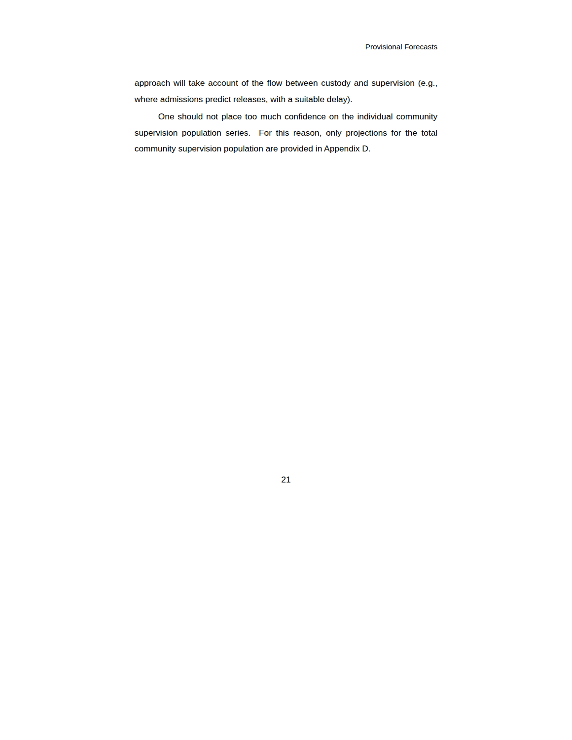Provisional Forecasts
approach will take account of the flow between custody and supervision (e.g., where admissions predict releases, with a suitable delay).
One should not place too much confidence on the individual community supervision population series. For this reason, only projections for the total community supervision population are provided in Appendix D.
21